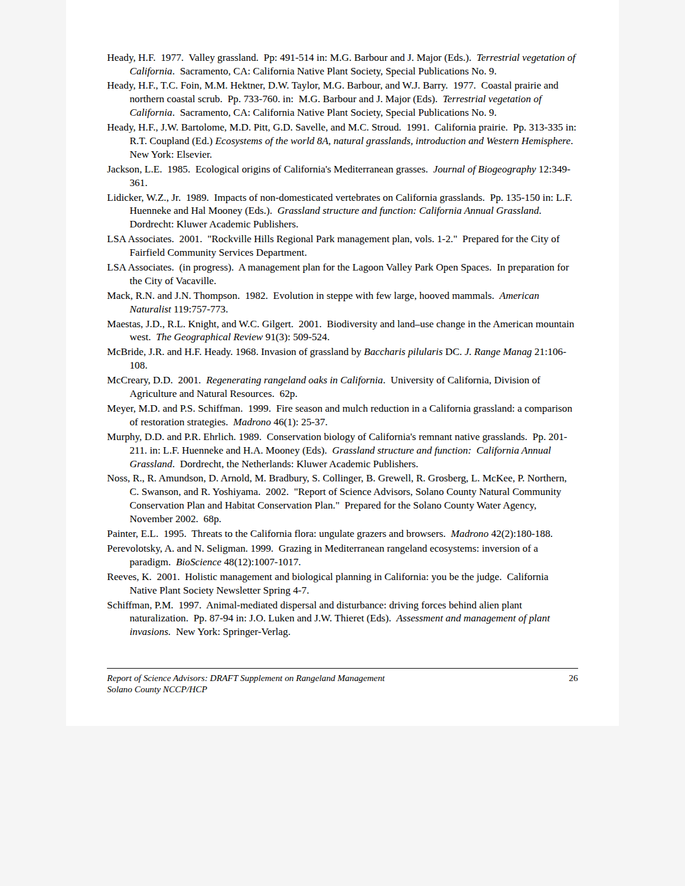Heady, H.F. 1977. Valley grassland. Pp: 491-514 in: M.G. Barbour and J. Major (Eds.). Terrestrial vegetation of California. Sacramento, CA: California Native Plant Society, Special Publications No. 9.
Heady, H.F., T.C. Foin, M.M. Hektner, D.W. Taylor, M.G. Barbour, and W.J. Barry. 1977. Coastal prairie and northern coastal scrub. Pp. 733-760. in: M.G. Barbour and J. Major (Eds). Terrestrial vegetation of California. Sacramento, CA: California Native Plant Society, Special Publications No. 9.
Heady, H.F., J.W. Bartolome, M.D. Pitt, G.D. Savelle, and M.C. Stroud. 1991. California prairie. Pp. 313-335 in: R.T. Coupland (Ed.) Ecosystems of the world 8A, natural grasslands, introduction and Western Hemisphere. New York: Elsevier.
Jackson, L.E. 1985. Ecological origins of California's Mediterranean grasses. Journal of Biogeography 12:349-361.
Lidicker, W.Z., Jr. 1989. Impacts of non-domesticated vertebrates on California grasslands. Pp. 135-150 in: L.F. Huenneke and Hal Mooney (Eds.). Grassland structure and function: California Annual Grassland. Dordrecht: Kluwer Academic Publishers.
LSA Associates. 2001. "Rockville Hills Regional Park management plan, vols. 1-2." Prepared for the City of Fairfield Community Services Department.
LSA Associates. (in progress). A management plan for the Lagoon Valley Park Open Spaces. In preparation for the City of Vacaville.
Mack, R.N. and J.N. Thompson. 1982. Evolution in steppe with few large, hooved mammals. American Naturalist 119:757-773.
Maestas, J.D., R.L. Knight, and W.C. Gilgert. 2001. Biodiversity and land–use change in the American mountain west. The Geographical Review 91(3): 509-524.
McBride, J.R. and H.F. Heady. 1968. Invasion of grassland by Baccharis pilularis DC. J. Range Manag 21:106-108.
McCreary, D.D. 2001. Regenerating rangeland oaks in California. University of California, Division of Agriculture and Natural Resources. 62p.
Meyer, M.D. and P.S. Schiffman. 1999. Fire season and mulch reduction in a California grassland: a comparison of restoration strategies. Madrono 46(1): 25-37.
Murphy, D.D. and P.R. Ehrlich. 1989. Conservation biology of California's remnant native grasslands. Pp. 201-211. in: L.F. Huenneke and H.A. Mooney (Eds). Grassland structure and function: California Annual Grassland. Dordrecht, the Netherlands: Kluwer Academic Publishers.
Noss, R., R. Amundson, D. Arnold, M. Bradbury, S. Collinger, B. Grewell, R. Grosberg, L. McKee, P. Northern, C. Swanson, and R. Yoshiyama. 2002. "Report of Science Advisors, Solano County Natural Community Conservation Plan and Habitat Conservation Plan." Prepared for the Solano County Water Agency, November 2002. 68p.
Painter, E.L. 1995. Threats to the California flora: ungulate grazers and browsers. Madrono 42(2):180-188.
Perevolotsky, A. and N. Seligman. 1999. Grazing in Mediterranean rangeland ecosystems: inversion of a paradigm. BioScience 48(12):1007-1017.
Reeves, K. 2001. Holistic management and biological planning in California: you be the judge. California Native Plant Society Newsletter Spring 4-7.
Schiffman, P.M. 1997. Animal-mediated dispersal and disturbance: driving forces behind alien plant naturalization. Pp. 87-94 in: J.O. Luken and J.W. Thieret (Eds). Assessment and management of plant invasions. New York: Springer-Verlag.
26
Report of Science Advisors: DRAFT Supplement on Rangeland Management
Solano County NCCP/HCP